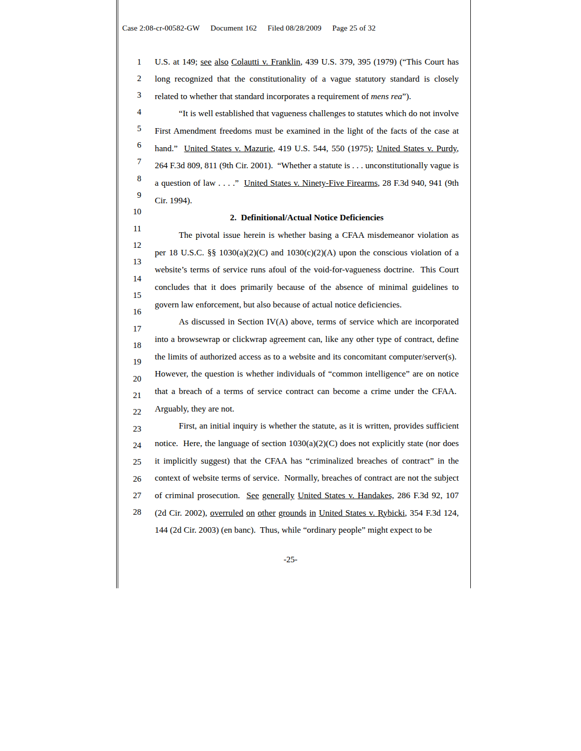Case 2:08-cr-00582-GW Document 162 Filed 08/28/2009 Page 25 of 32
1
2
3
4
5
6
7
8
9
10
11
12
13
14
15
16
17
18
19
20
21
22
23
24
25
26
27
28
U.S. at 149; see also Colautti v. Franklin, 439 U.S. 379, 395 (1979) (“This Court has long recognized that the constitutionality of a vague statutory standard is closely related to whether that standard incorporates a requirement of mens rea”).
“It is well established that vagueness challenges to statutes which do not involve First Amendment freedoms must be examined in the light of the facts of the case at hand.” United States v. Mazurie, 419 U.S. 544, 550 (1975); United States v. Purdy, 264 F.3d 809, 811 (9th Cir. 2001). “Whether a statute is . . . unconstitutionally vague is a question of law . . . .” United States v. Ninety-Five Firearms, 28 F.3d 940, 941 (9th Cir. 1994).
2. Definitional/Actual Notice Deficiencies
The pivotal issue herein is whether basing a CFAA misdemeanor violation as per 18 U.S.C. §§ 1030(a)(2)(C) and 1030(c)(2)(A) upon the conscious violation of a website’s terms of service runs afoul of the void-for-vagueness doctrine. This Court concludes that it does primarily because of the absence of minimal guidelines to govern law enforcement, but also because of actual notice deficiencies.
As discussed in Section IV(A) above, terms of service which are incorporated into a browsewrap or clickwrap agreement can, like any other type of contract, define the limits of authorized access as to a website and its concomitant computer/server(s). However, the question is whether individuals of “common intelligence” are on notice that a breach of a terms of service contract can become a crime under the CFAA. Arguably, they are not.
First, an initial inquiry is whether the statute, as it is written, provides sufficient notice. Here, the language of section 1030(a)(2)(C) does not explicitly state (nor does it implicitly suggest) that the CFAA has “criminalized breaches of contract” in the context of website terms of service. Normally, breaches of contract are not the subject of criminal prosecution. See generally United States v. Handakes, 286 F.3d 92, 107 (2d Cir. 2002), overruled on other grounds in United States v. Rybicki, 354 F.3d 124, 144 (2d Cir. 2003) (en banc). Thus, while “ordinary people” might expect to be
-25-